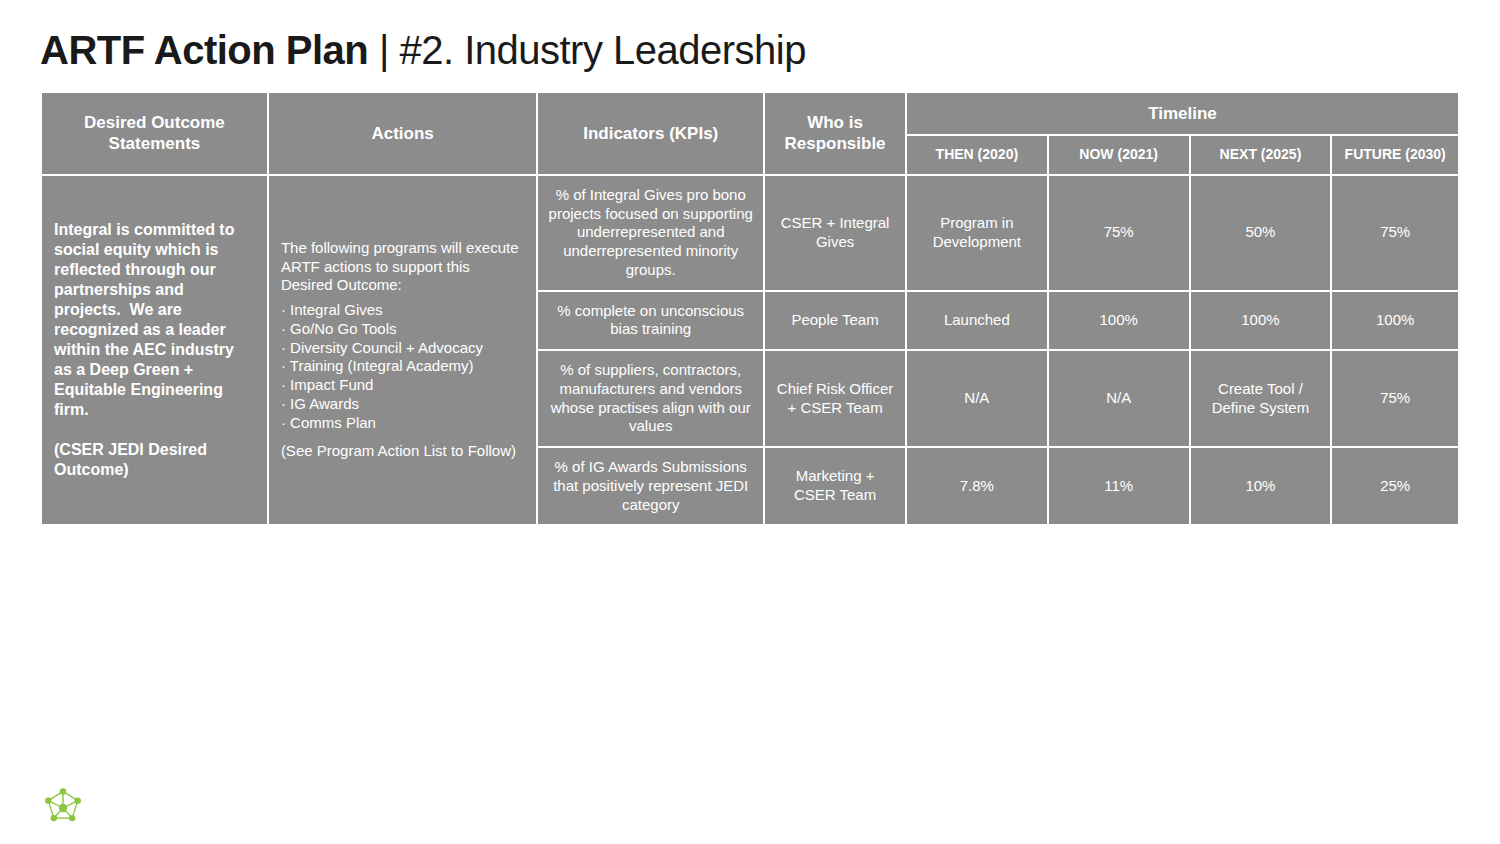ARTF Action Plan | #2. Industry Leadership
| Desired Outcome Statements | Actions | Indicators (KPIs) | Who is Responsible | Timeline |
| --- | --- | --- | --- | --- |
| THEN (2020) | NOW (2021) | NEXT (2025) | FUTURE (2030) |
| Integral is committed to social equity which is reflected through our partnerships and projects. We are recognized as a leader within the AEC industry as a Deep Green + Equitable Engineering firm. (CSER JEDI Desired Outcome) | The following programs will execute ARTF actions to support this Desired Outcome: Integral Gives Go/No Go Tools Diversity Council + Advocacy Training (Integral Academy) Impact Fund IG Awards Comms Plan (See Program Action List to Follow) | % of Integral Gives pro bono projects focused on supporting underrepresented and underrepresented minority groups. | CSER + Integral Gives | Program in Development | 75% | 50% | 75% |
| % complete on unconscious bias training | People Team | Launched | 100% | 100% | 100% |
| % of suppliers, contractors, manufacturers and vendors whose practises align with our values | Chief Risk Officer + CSER Team | N/A | N/A | Create Tool / Define System | 75% |
| % of IG Awards Submissions that positively represent JEDI category | Marketing + CSER Team | 7.8% | 11% | 10% | 25% |